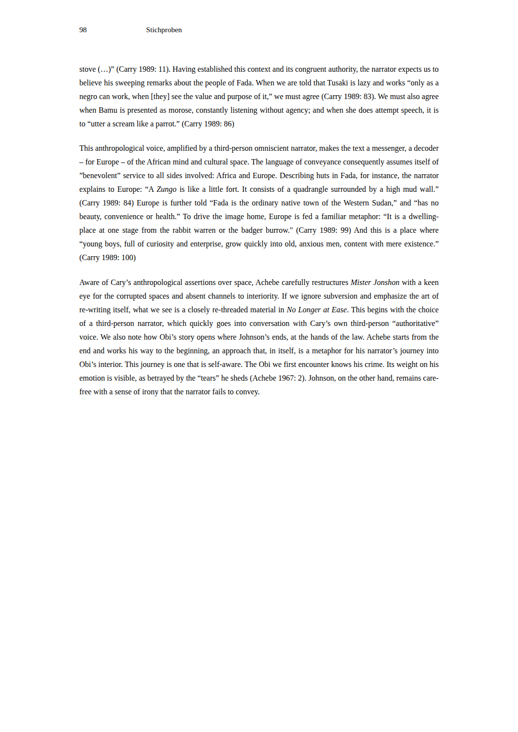98 Stichproben
stove (…)” (Carry 1989: 11). Having established this context and its congruent authority, the narrator expects us to believe his sweeping remarks about the people of Fada. When we are told that Tusaki is lazy and works “only as a negro can work, when [they] see the value and purpose of it,” we must agree (Carry 1989: 83). We must also agree when Bamu is presented as morose, constantly listening without agency; and when she does attempt speech, it is to “utter a scream like a parrot.” (Carry 1989: 86)
This anthropological voice, amplified by a third-person omniscient narrator, makes the text a messenger, a decoder – for Europe – of the African mind and cultural space. The language of conveyance consequently assumes itself of ”benevolent” service to all sides involved: Africa and Europe. Describing huts in Fada, for instance, the narrator explains to Europe: “A Zungo is like a little fort. It consists of a quadrangle surrounded by a high mud wall.” (Carry 1989: 84) Europe is further told “Fada is the ordinary native town of the Western Sudan,” and “has no beauty, convenience or health.” To drive the image home, Europe is fed a familiar metaphor: “It is a dwelling-place at one stage from the rabbit warren or the badger burrow." (Carry 1989: 99) And this is a place where “young boys, full of curiosity and enterprise, grow quickly into old, anxious men, content with mere existence.” (Carry 1989: 100)
Aware of Cary’s anthropological assertions over space, Achebe carefully restructures Mister Jonshon with a keen eye for the corrupted spaces and absent channels to interiority. If we ignore subversion and emphasize the art of re-writing itself, what we see is a closely re-threaded material in No Longer at Ease. This begins with the choice of a third-person narrator, which quickly goes into conversation with Cary’s own third-person “authoritative” voice. We also note how Obi’s story opens where Johnson’s ends, at the hands of the law. Achebe starts from the end and works his way to the beginning, an approach that, in itself, is a metaphor for his narrator’s journey into Obi’s interior. This journey is one that is self-aware. The Obi we first encounter knows his crime. Its weight on his emotion is visible, as betrayed by the “tears” he sheds (Achebe 1967: 2). Johnson, on the other hand, remains carefree with a sense of irony that the narrator fails to convey.